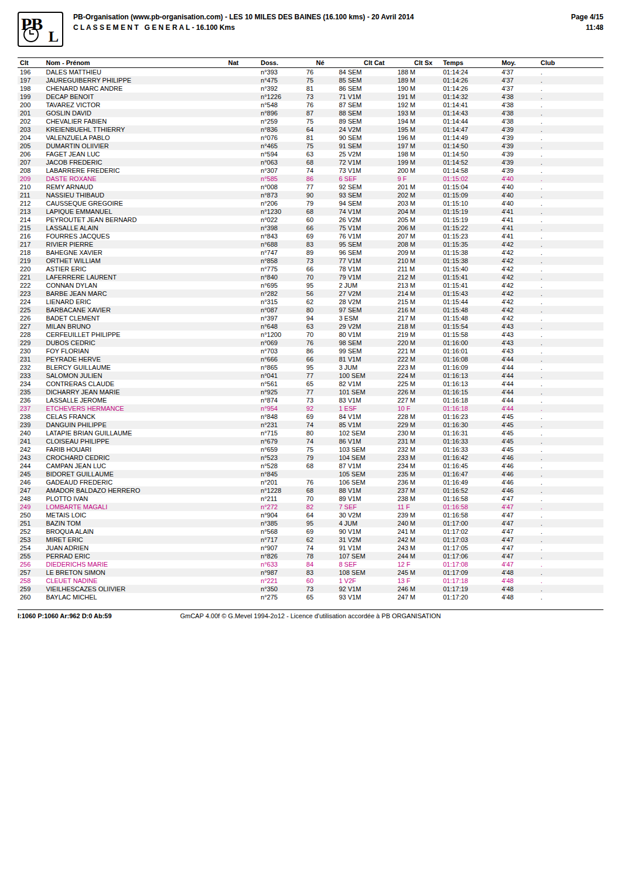PB L
PB-Organisation (www.pb-organisation.com) - LES 10 MILES DES BAINES (16.100 kms) - 20 Avril 2014
C L A S S E M E N T G E N E R A L - 16.100 Kms
Page 4/15
11:48
| Clt | Nom - Prénom | Nat | Doss. | Né | Clt Cat | Clt Sx | Temps | Moy. | Club |
| --- | --- | --- | --- | --- | --- | --- | --- | --- | --- |
| 196 | DALES MATTHIEU | | n°393 | 76 | 84 SEM | 188 M | 01:14:24 | 4'37 | . |
| 197 | JAUREGUIBERRY PHILIPPE | | n°475 | 75 | 85 SEM | 189 M | 01:14:26 | 4'37 | . |
| 198 | CHENARD MARC ANDRE | | n°392 | 81 | 86 SEM | 190 M | 01:14:26 | 4'37 | . |
| 199 | DECAP BENOIT | | n°1226 | 73 | 71 V1M | 191 M | 01:14:32 | 4'38 | . |
| 200 | TAVAREZ VICTOR | | n°548 | 76 | 87 SEM | 192 M | 01:14:41 | 4'38 | . |
| 201 | GOSLIN DAVID | | n°896 | 87 | 88 SEM | 193 M | 01:14:43 | 4'38 | . |
| 202 | CHEVALIER FABIEN | | n°259 | 75 | 89 SEM | 194 M | 01:14:44 | 4'38 | . |
| 203 | KREIENBUEHL TTHIERRY | | n°836 | 64 | 24 V2M | 195 M | 01:14:47 | 4'39 | . |
| 204 | VALENZUELA PABLO | | n°076 | 81 | 90 SEM | 196 M | 01:14:49 | 4'39 | . |
| 205 | DUMARTIN OLIIVIER | | n°465 | 75 | 91 SEM | 197 M | 01:14:50 | 4'39 | . |
| 206 | FAGET JEAN LUC | | n°594 | 63 | 25 V2M | 198 M | 01:14:50 | 4'39 | . |
| 207 | JACOB FREDERIC | | n°063 | 68 | 72 V1M | 199 M | 01:14:52 | 4'39 | . |
| 208 | LABARRERE FREDERIC | | n°307 | 74 | 73 V1M | 200 M | 01:14:58 | 4'39 | . |
| 209 | DASTE ROXANE | | n°585 | 86 | 6 SEF | 9 F | 01:15:02 | 4'40 | . |
| 210 | REMY ARNAUD | | n°008 | 77 | 92 SEM | 201 M | 01:15:04 | 4'40 | . |
| 211 | NASSIEU THIBAUD | | n°873 | 90 | 93 SEM | 202 M | 01:15:09 | 4'40 | . |
| 212 | CAUSSEQUE GREGOIRE | | n°206 | 79 | 94 SEM | 203 M | 01:15:10 | 4'40 | . |
| 213 | LAPIQUE EMMANUEL | | n°1230 | 68 | 74 V1M | 204 M | 01:15:19 | 4'41 | . |
| 214 | PEYROUTET JEAN BERNARD | | n°022 | 60 | 26 V2M | 205 M | 01:15:19 | 4'41 | . |
| 215 | LASSALLE ALAIN | | n°398 | 66 | 75 V1M | 206 M | 01:15:22 | 4'41 | . |
| 216 | FOURRES JACQUES | | n°843 | 69 | 76 V1M | 207 M | 01:15:23 | 4'41 | . |
| 217 | RIVIER PIERRE | | n°688 | 83 | 95 SEM | 208 M | 01:15:35 | 4'42 | . |
| 218 | BAHEGNE XAVIER | | n°747 | 89 | 96 SEM | 209 M | 01:15:38 | 4'42 | . |
| 219 | ORTHET WILLIAM | | n°858 | 73 | 77 V1M | 210 M | 01:15:38 | 4'42 | . |
| 220 | ASTIER ERIC | | n°775 | 66 | 78 V1M | 211 M | 01:15:40 | 4'42 | . |
| 221 | LAFERRERE LAURENT | | n°840 | 70 | 79 V1M | 212 M | 01:15:41 | 4'42 | . |
| 222 | CONNAN DYLAN | | n°695 | 95 | 2 JUM | 213 M | 01:15:41 | 4'42 | . |
| 223 | BARBE JEAN MARC | | n°282 | 56 | 27 V2M | 214 M | 01:15:43 | 4'42 | . |
| 224 | LIENARD ERIC | | n°315 | 62 | 28 V2M | 215 M | 01:15:44 | 4'42 | . |
| 225 | BARBACANE XAVIER | | n°087 | 80 | 97 SEM | 216 M | 01:15:48 | 4'42 | . |
| 226 | BADET CLEMENT | | n°397 | 94 | 3 ESM | 217 M | 01:15:48 | 4'42 | . |
| 227 | MILAN BRUNO | | n°648 | 63 | 29 V2M | 218 M | 01:15:54 | 4'43 | . |
| 228 | CERFEUILLET PHILIPPE | | n°1200 | 70 | 80 V1M | 219 M | 01:15:58 | 4'43 | . |
| 229 | DUBOS CEDRIC | | n°069 | 76 | 98 SEM | 220 M | 01:16:00 | 4'43 | . |
| 230 | FOY FLORIAN | | n°703 | 86 | 99 SEM | 221 M | 01:16:01 | 4'43 | . |
| 231 | PEYRADE HERVE | | n°666 | 66 | 81 V1M | 222 M | 01:16:08 | 4'44 | . |
| 232 | BLERCY GUILLAUME | | n°865 | 95 | 3 JUM | 223 M | 01:16:09 | 4'44 | . |
| 233 | SALOMON JULIEN | | n°041 | 77 | 100 SEM | 224 M | 01:16:13 | 4'44 | . |
| 234 | CONTRERAS CLAUDE | | n°561 | 65 | 82 V1M | 225 M | 01:16:13 | 4'44 | . |
| 235 | DICHARRY JEAN MARIE | | n°925 | 77 | 101 SEM | 226 M | 01:16:15 | 4'44 | . |
| 236 | LASSALLE JEROME | | n°874 | 73 | 83 V1M | 227 M | 01:16:18 | 4'44 | . |
| 237 | ETCHEVERS HERMANCE | | n°954 | 92 | 1 ESF | 10 F | 01:16:18 | 4'44 | . |
| 238 | CELAS FRANCK | | n°848 | 69 | 84 V1M | 228 M | 01:16:23 | 4'45 | . |
| 239 | DANGUIN PHILIPPE | | n°231 | 74 | 85 V1M | 229 M | 01:16:30 | 4'45 | . |
| 240 | LATAPIE BRIAN GUILLAUME | | n°715 | 80 | 102 SEM | 230 M | 01:16:31 | 4'45 | . |
| 241 | CLOISEAU PHILIPPE | | n°679 | 74 | 86 V1M | 231 M | 01:16:33 | 4'45 | . |
| 242 | FARIB HOUARI | | n°659 | 75 | 103 SEM | 232 M | 01:16:33 | 4'45 | . |
| 243 | CROCHARD CEDRIC | | n°523 | 79 | 104 SEM | 233 M | 01:16:42 | 4'46 | . |
| 244 | CAMPAN JEAN LUC | | n°528 | 68 | 87 V1M | 234 M | 01:16:45 | 4'46 | . |
| 245 | BIDORET GUILLAUME | | n°845 | | 105 SEM | 235 M | 01:16:47 | 4'46 | . |
| 246 | GADEAUD FREDERIC | | n°201 | 76 | 106 SEM | 236 M | 01:16:49 | 4'46 | . |
| 247 | AMADOR BALDAZO HERRERO | | n°1228 | 68 | 88 V1M | 237 M | 01:16:52 | 4'46 | . |
| 248 | PLOTTO IVAN | | n°211 | 70 | 89 V1M | 238 M | 01:16:58 | 4'47 | . |
| 249 | LOMBARTE MAGALI | | n°272 | 82 | 7 SEF | 11 F | 01:16:58 | 4'47 | . |
| 250 | METAIS LOIC | | n°904 | 64 | 30 V2M | 239 M | 01:16:58 | 4'47 | . |
| 251 | BAZIN TOM | | n°385 | 95 | 4 JUM | 240 M | 01:17:00 | 4'47 | . |
| 252 | BROQUA ALAIN | | n°568 | 69 | 90 V1M | 241 M | 01:17:02 | 4'47 | . |
| 253 | MIRET ERIC | | n°717 | 62 | 31 V2M | 242 M | 01:17:03 | 4'47 | . |
| 254 | JUAN ADRIEN | | n°907 | 74 | 91 V1M | 243 M | 01:17:05 | 4'47 | . |
| 255 | PERRAD ERIC | | n°826 | 78 | 107 SEM | 244 M | 01:17:06 | 4'47 | . |
| 256 | DIEDERICHS MARIE | | n°633 | 84 | 8 SEF | 12 F | 01:17:08 | 4'47 | . |
| 257 | LE BRETON SIMON | | n°987 | 83 | 108 SEM | 245 M | 01:17:09 | 4'48 | . |
| 258 | CLEUET NADINE | | n°221 | 60 | 1 V2F | 13 F | 01:17:18 | 4'48 | . |
| 259 | VIEILHESCAZES OLIIVIER | | n°350 | 73 | 92 V1M | 246 M | 01:17:19 | 4'48 | . |
| 260 | BAYLAC MICHEL | | n°275 | 65 | 93 V1M | 247 M | 01:17:20 | 4'48 | . |
I:1060 P:1060 Ar:962 D:0 Ab:59 GmCAP 4.00f © G.Mevel 1994-2o12 - Licence d'utilisation accordée à PB ORGANISATION